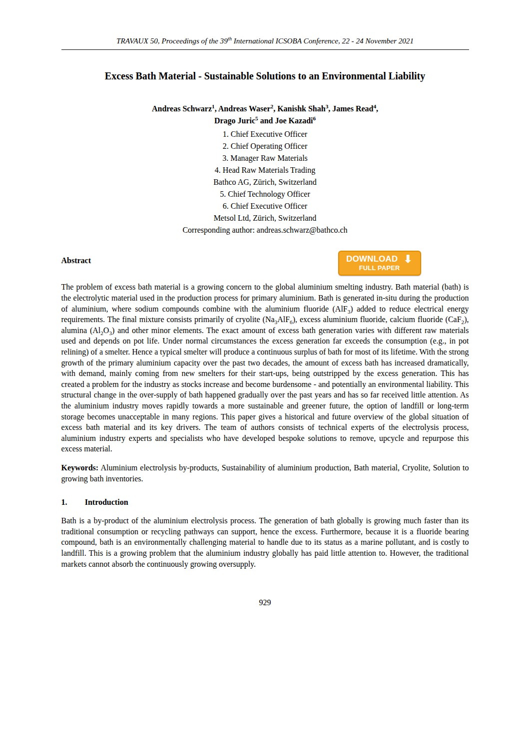TRAVAUX 50, Proceedings of the 39th International ICSOBA Conference, 22 - 24 November 2021
Excess Bath Material - Sustainable Solutions to an Environmental Liability
Andreas Schwarz1, Andreas Waser2, Kanishk Shah3, James Read4,
Drago Juric5 and Joe Kazadi6
1. Chief Executive Officer
2. Chief Operating Officer
3. Manager Raw Materials
4. Head Raw Materials Trading
Bathco AG, Zürich, Switzerland
5. Chief Technology Officer
6. Chief Executive Officer
Metsol Ltd, Zürich, Switzerland
Corresponding author: andreas.schwarz@bathco.ch
Abstract
DOWNLOAD ⬇
FULL PAPER
The problem of excess bath material is a growing concern to the global aluminium smelting industry. Bath material (bath) is the electrolytic material used in the production process for primary aluminium. Bath is generated in-situ during the production of aluminium, where sodium compounds combine with the aluminium fluoride (AlF3) added to reduce electrical energy requirements. The final mixture consists primarily of cryolite (Na3AlF6), excess aluminium fluoride, calcium fluoride (CaF2), alumina (Al2O3) and other minor elements. The exact amount of excess bath generation varies with different raw materials used and depends on pot life. Under normal circumstances the excess generation far exceeds the consumption (e.g., in pot relining) of a smelter. Hence a typical smelter will produce a continuous surplus of bath for most of its lifetime. With the strong growth of the primary aluminium capacity over the past two decades, the amount of excess bath has increased dramatically, with demand, mainly coming from new smelters for their start-ups, being outstripped by the excess generation. This has created a problem for the industry as stocks increase and become burdensome - and potentially an environmental liability. This structural change in the over-supply of bath happened gradually over the past years and has so far received little attention. As the aluminium industry moves rapidly towards a more sustainable and greener future, the option of landfill or long-term storage becomes unacceptable in many regions. This paper gives a historical and future overview of the global situation of excess bath material and its key drivers. The team of authors consists of technical experts of the electrolysis process, aluminium industry experts and specialists who have developed bespoke solutions to remove, upcycle and repurpose this excess material.
Keywords: Aluminium electrolysis by-products, Sustainability of aluminium production, Bath material, Cryolite, Solution to growing bath inventories.
1. Introduction
Bath is a by-product of the aluminium electrolysis process. The generation of bath globally is growing much faster than its traditional consumption or recycling pathways can support, hence the excess. Furthermore, because it is a fluoride bearing compound, bath is an environmentally challenging material to handle due to its status as a marine pollutant, and is costly to landfill. This is a growing problem that the aluminium industry globally has paid little attention to. However, the traditional markets cannot absorb the continuously growing oversupply.
929